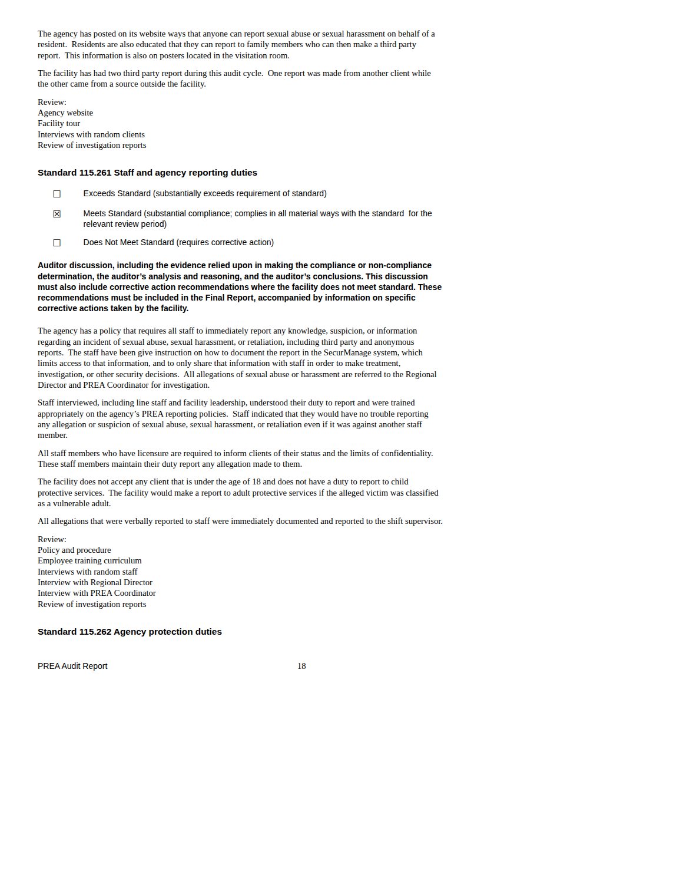The agency has posted on its website ways that anyone can report sexual abuse or sexual harassment on behalf of a resident. Residents are also educated that they can report to family members who can then make a third party report. This information is also on posters located in the visitation room.
The facility has had two third party report during this audit cycle. One report was made from another client while the other came from a source outside the facility.
Review:
Agency website
Facility tour
Interviews with random clients
Review of investigation reports
Standard 115.261 Staff and agency reporting duties
☐
Exceeds Standard (substantially exceeds requirement of standard)
☒
Meets Standard (substantial compliance; complies in all material ways with the standard for the relevant review period)
☐
Does Not Meet Standard (requires corrective action)
Auditor discussion, including the evidence relied upon in making the compliance or non-compliance determination, the auditor’s analysis and reasoning, and the auditor’s conclusions. This discussion must also include corrective action recommendations where the facility does not meet standard. These recommendations must be included in the Final Report, accompanied by information on specific corrective actions taken by the facility.
The agency has a policy that requires all staff to immediately report any knowledge, suspicion, or information regarding an incident of sexual abuse, sexual harassment, or retaliation, including third party and anonymous reports. The staff have been give instruction on how to document the report in the SecurManage system, which limits access to that information, and to only share that information with staff in order to make treatment, investigation, or other security decisions. All allegations of sexual abuse or harassment are referred to the Regional Director and PREA Coordinator for investigation.
Staff interviewed, including line staff and facility leadership, understood their duty to report and were trained appropriately on the agency’s PREA reporting policies. Staff indicated that they would have no trouble reporting any allegation or suspicion of sexual abuse, sexual harassment, or retaliation even if it was against another staff member.
All staff members who have licensure are required to inform clients of their status and the limits of confidentiality. These staff members maintain their duty report any allegation made to them.
The facility does not accept any client that is under the age of 18 and does not have a duty to report to child protective services. The facility would make a report to adult protective services if the alleged victim was classified as a vulnerable adult.
All allegations that were verbally reported to staff were immediately documented and reported to the shift supervisor.
Review:
Policy and procedure
Employee training curriculum
Interviews with random staff
Interview with Regional Director
Interview with PREA Coordinator
Review of investigation reports
Standard 115.262 Agency protection duties
PREA Audit Report 18